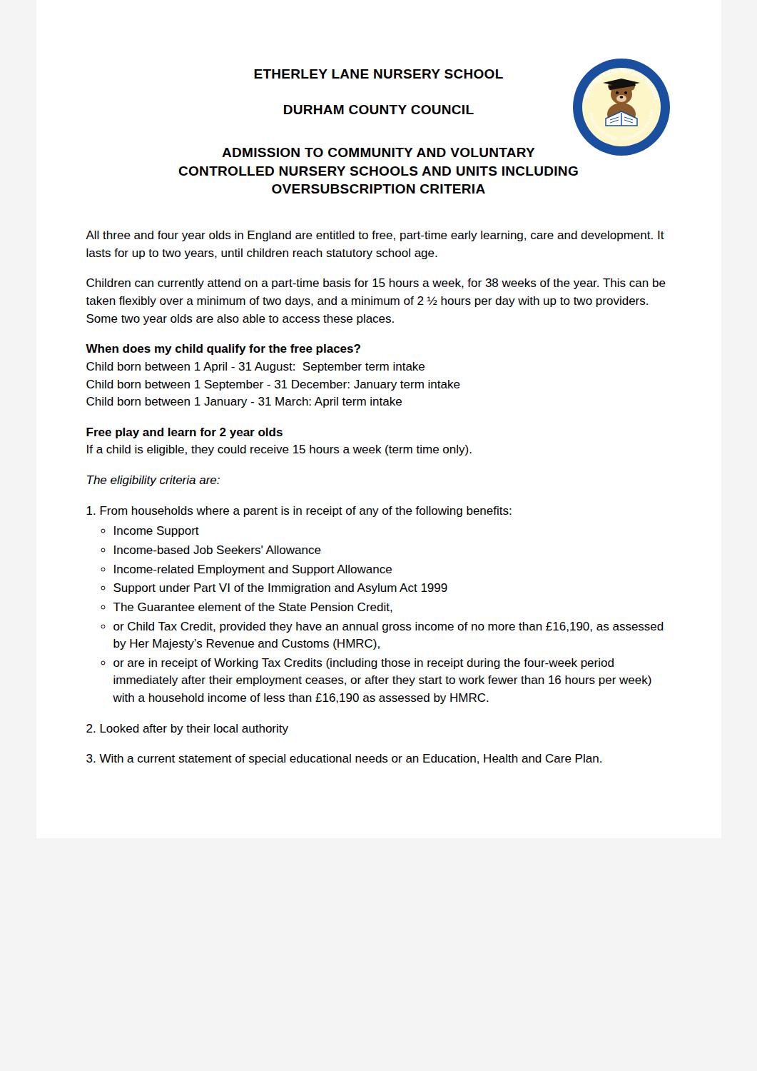Etherley Lane Nursery School Finding the magic, discovering the child
ETHERLEY LANE NURSERY SCHOOL
DURHAM COUNTY COUNCIL
ADMISSION TO COMMUNITY AND VOLUNTARY
CONTROLLED NURSERY SCHOOLS AND UNITS INCLUDING
OVERSUBSCRIPTION CRITERIA
All three and four year olds in England are entitled to free, part-time early learning, care and development. It lasts for up to two years, until children reach statutory school age.
Children can currently attend on a part-time basis for 15 hours a week, for 38 weeks of the year. This can be taken flexibly over a minimum of two days, and a minimum of 2 ½ hours per day with up to two providers. Some two year olds are also able to access these places.
When does my child qualify for the free places?
Child born between 1 April - 31 August: September term intake
Child born between 1 September - 31 December: January term intake
Child born between 1 January - 31 March: April term intake
Free play and learn for 2 year olds
If a child is eligible, they could receive 15 hours a week (term time only).
The eligibility criteria are:
1. From households where a parent is in receipt of any of the following benefits:
Income Support
Income-based Job Seekers' Allowance
Income-related Employment and Support Allowance
Support under Part VI of the Immigration and Asylum Act 1999
The Guarantee element of the State Pension Credit,
or Child Tax Credit, provided they have an annual gross income of no more than £16,190, as assessed by Her Majesty’s Revenue and Customs (HMRC),
or are in receipt of Working Tax Credits (including those in receipt during the four-week period immediately after their employment ceases, or after they start to work fewer than 16 hours per week) with a household income of less than £16,190 as assessed by HMRC.
2. Looked after by their local authority
3. With a current statement of special educational needs or an Education, Health and Care Plan.